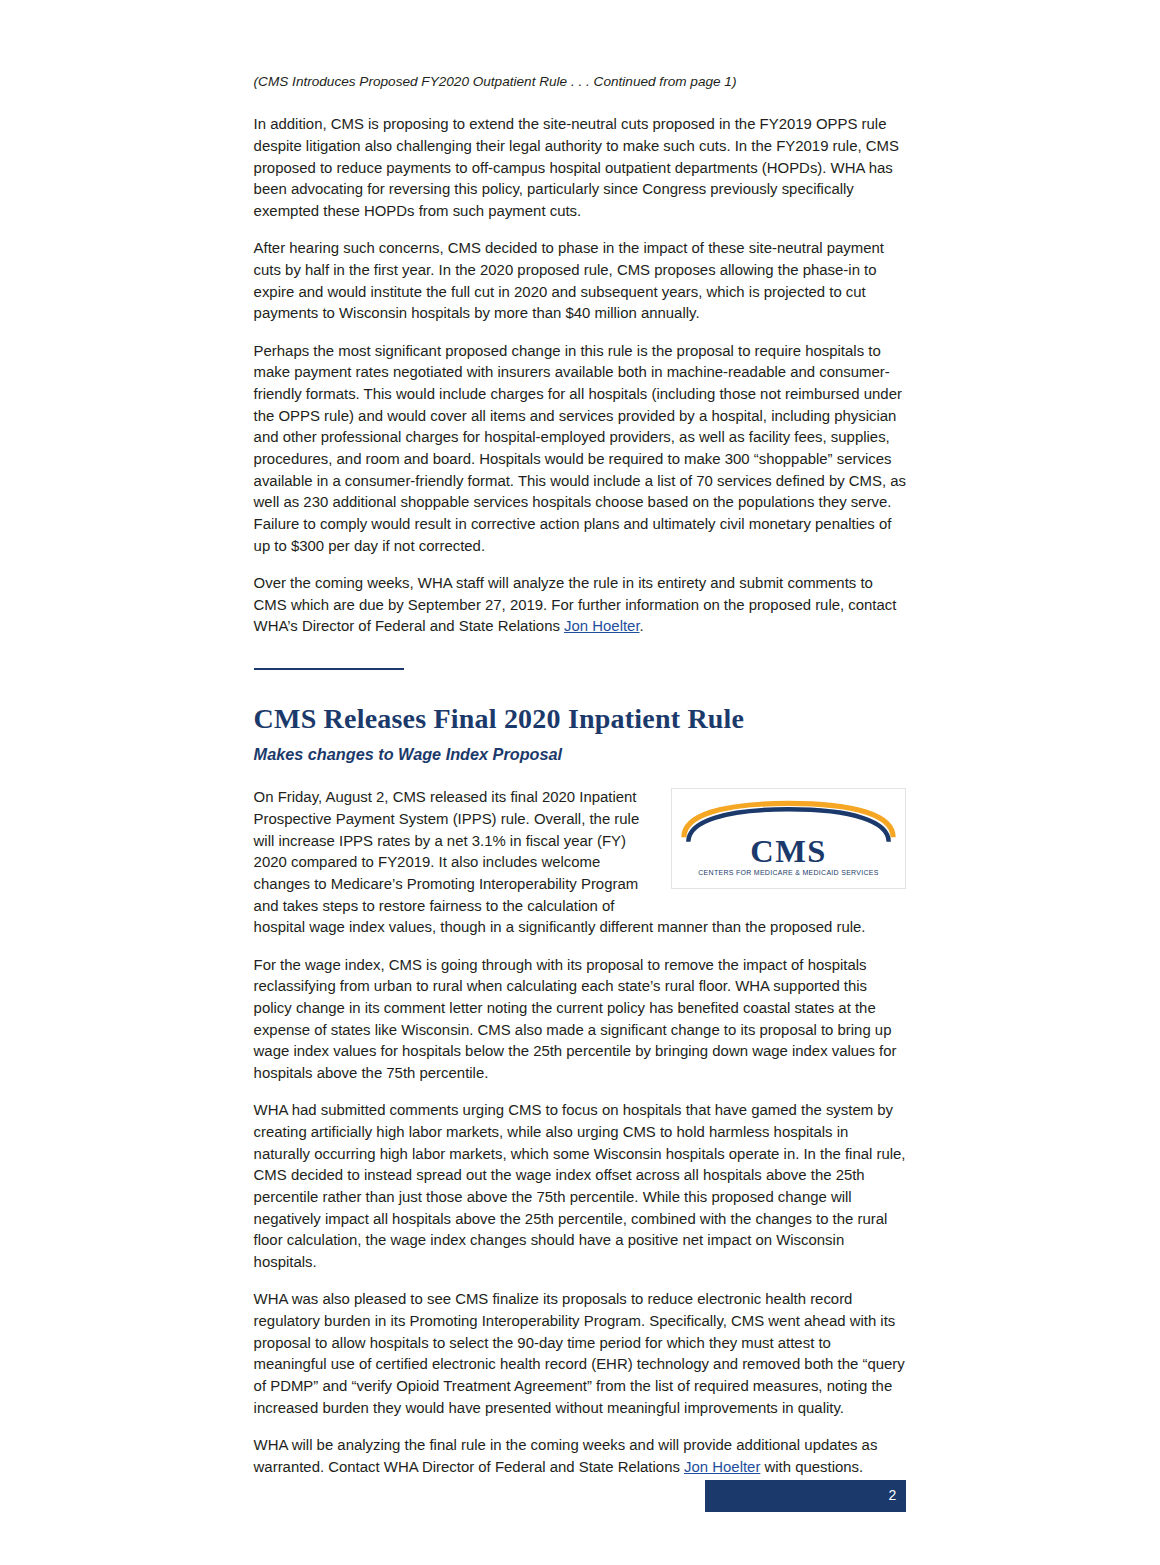(CMS Introduces Proposed FY2020 Outpatient Rule . . . Continued from page 1)
In addition, CMS is proposing to extend the site-neutral cuts proposed in the FY2019 OPPS rule despite litigation also challenging their legal authority to make such cuts. In the FY2019 rule, CMS proposed to reduce payments to off-campus hospital outpatient departments (HOPDs). WHA has been advocating for reversing this policy, particularly since Congress previously specifically exempted these HOPDs from such payment cuts.
After hearing such concerns, CMS decided to phase in the impact of these site-neutral payment cuts by half in the first year. In the 2020 proposed rule, CMS proposes allowing the phase-in to expire and would institute the full cut in 2020 and subsequent years, which is projected to cut payments to Wisconsin hospitals by more than $40 million annually.
Perhaps the most significant proposed change in this rule is the proposal to require hospitals to make payment rates negotiated with insurers available both in machine-readable and consumer-friendly formats. This would include charges for all hospitals (including those not reimbursed under the OPPS rule) and would cover all items and services provided by a hospital, including physician and other professional charges for hospital-employed providers, as well as facility fees, supplies, procedures, and room and board. Hospitals would be required to make 300 “shoppable” services available in a consumer-friendly format. This would include a list of 70 services defined by CMS, as well as 230 additional shoppable services hospitals choose based on the populations they serve. Failure to comply would result in corrective action plans and ultimately civil monetary penalties of up to $300 per day if not corrected.
Over the coming weeks, WHA staff will analyze the rule in its entirety and submit comments to CMS which are due by September 27, 2019. For further information on the proposed rule, contact WHA’s Director of Federal and State Relations Jon Hoelter.
CMS Releases Final 2020 Inpatient Rule
Makes changes to Wage Index Proposal
CMS CENTERS FOR MEDICARE & MEDICAID SERVICES
On Friday, August 2, CMS released its final 2020 Inpatient Prospective Payment System (IPPS) rule. Overall, the rule will increase IPPS rates by a net 3.1% in fiscal year (FY) 2020 compared to FY2019. It also includes welcome changes to Medicare’s Promoting Interoperability Program and takes steps to restore fairness to the calculation of hospital wage index values, though in a significantly different manner than the proposed rule.
For the wage index, CMS is going through with its proposal to remove the impact of hospitals reclassifying from urban to rural when calculating each state’s rural floor. WHA supported this policy change in its comment letter noting the current policy has benefited coastal states at the expense of states like Wisconsin. CMS also made a significant change to its proposal to bring up wage index values for hospitals below the 25th percentile by bringing down wage index values for hospitals above the 75th percentile.
WHA had submitted comments urging CMS to focus on hospitals that have gamed the system by creating artificially high labor markets, while also urging CMS to hold harmless hospitals in naturally occurring high labor markets, which some Wisconsin hospitals operate in. In the final rule, CMS decided to instead spread out the wage index offset across all hospitals above the 25th percentile rather than just those above the 75th percentile. While this proposed change will negatively impact all hospitals above the 25th percentile, combined with the changes to the rural floor calculation, the wage index changes should have a positive net impact on Wisconsin hospitals.
WHA was also pleased to see CMS finalize its proposals to reduce electronic health record regulatory burden in its Promoting Interoperability Program. Specifically, CMS went ahead with its proposal to allow hospitals to select the 90-day time period for which they must attest to meaningful use of certified electronic health record (EHR) technology and removed both the “query of PDMP” and “verify Opioid Treatment Agreement” from the list of required measures, noting the increased burden they would have presented without meaningful improvements in quality.
WHA will be analyzing the final rule in the coming weeks and will provide additional updates as warranted. Contact WHA Director of Federal and State Relations Jon Hoelter with questions.
2